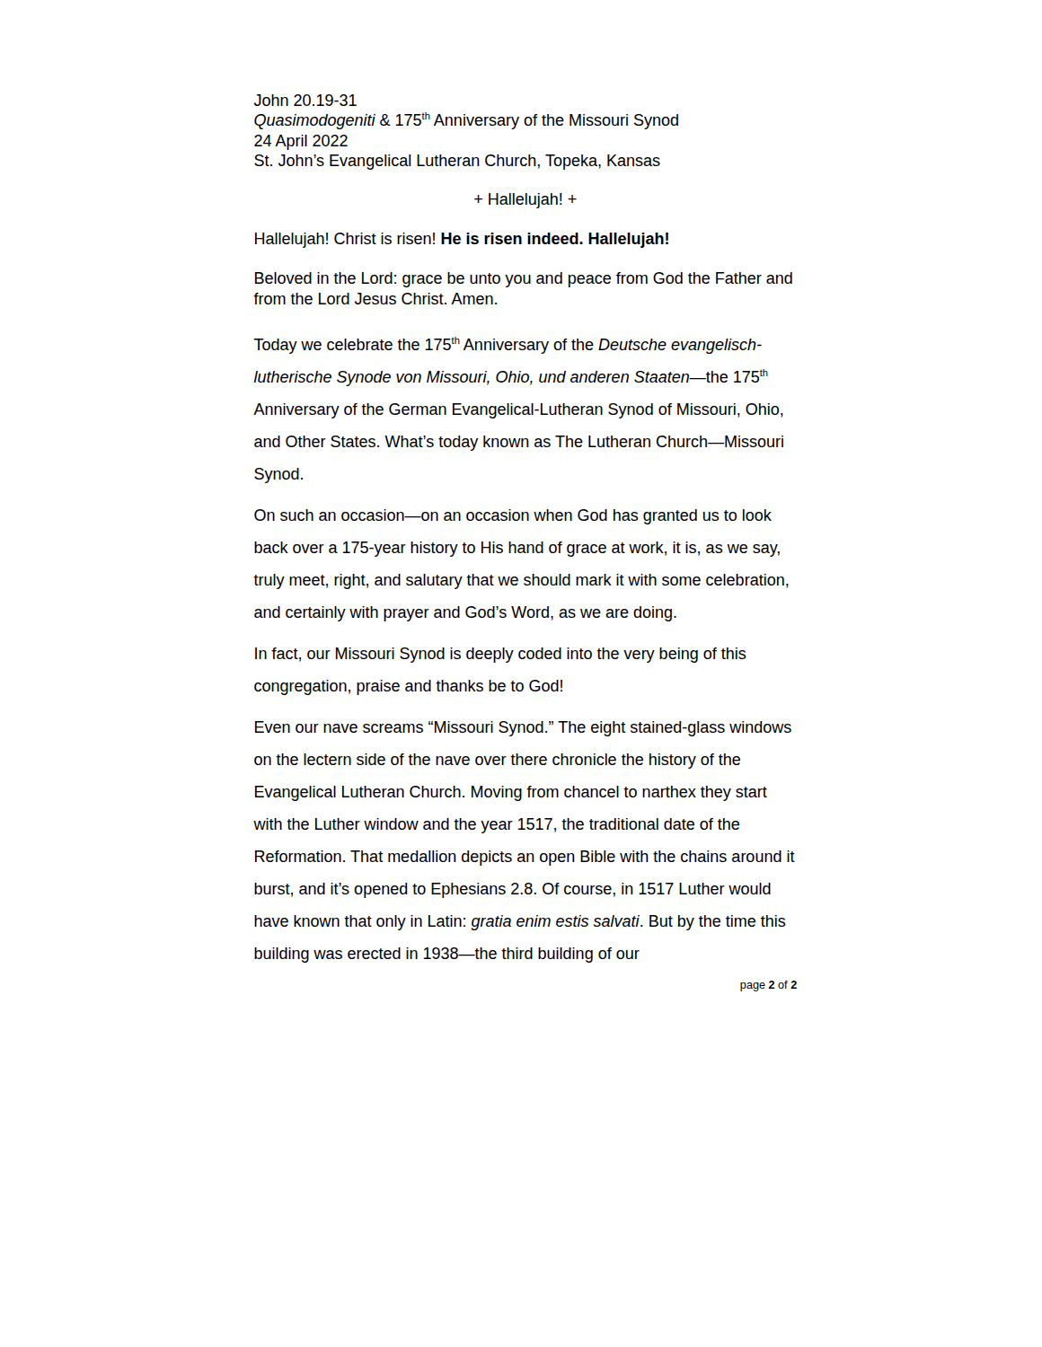John 20.19-31
Quasimodogeniti & 175th Anniversary of the Missouri Synod
24 April 2022
St. John’s Evangelical Lutheran Church, Topeka, Kansas
+ Hallelujah! +
Hallelujah! Christ is risen! He is risen indeed. Hallelujah!
Beloved in the Lord: grace be unto you and peace from God the Father and from the Lord Jesus Christ. Amen.
Today we celebrate the 175th Anniversary of the Deutsche evangelisch-lutherische Synode von Missouri, Ohio, und anderen Staaten—the 175th Anniversary of the German Evangelical-Lutheran Synod of Missouri, Ohio, and Other States. What’s today known as The Lutheran Church—Missouri Synod.
On such an occasion—on an occasion when God has granted us to look back over a 175-year history to His hand of grace at work, it is, as we say, truly meet, right, and salutary that we should mark it with some celebration, and certainly with prayer and God’s Word, as we are doing.
In fact, our Missouri Synod is deeply coded into the very being of this congregation, praise and thanks be to God!
Even our nave screams “Missouri Synod.” The eight stained-glass windows on the lectern side of the nave over there chronicle the history of the Evangelical Lutheran Church. Moving from chancel to narthex they start with the Luther window and the year 1517, the traditional date of the Reformation. That medallion depicts an open Bible with the chains around it burst, and it’s opened to Ephesians 2.8. Of course, in 1517 Luther would have known that only in Latin: gratia enim estis salvati. But by the time this building was erected in 1938—the third building of our
page 2 of 2